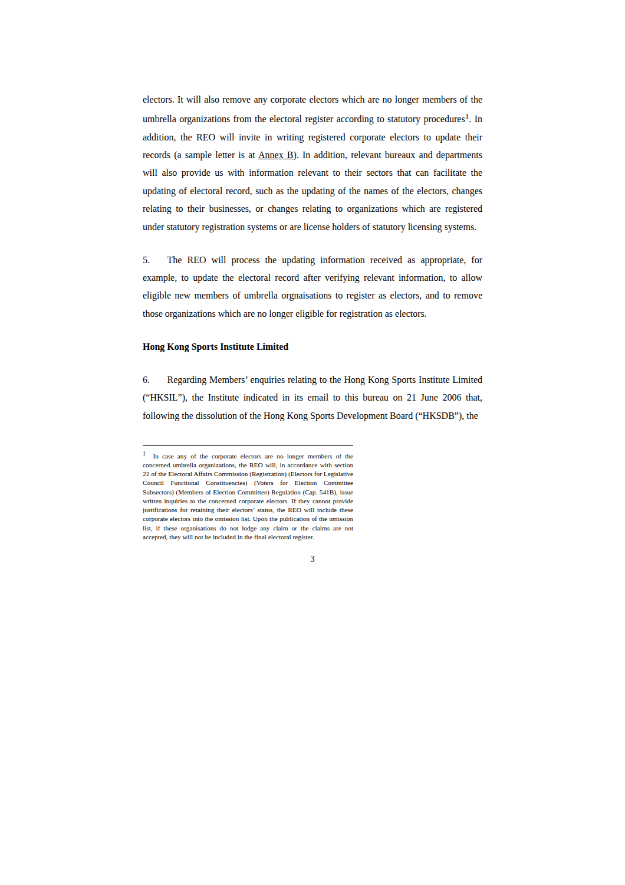electors. It will also remove any corporate electors which are no longer members of the umbrella organizations from the electoral register according to statutory procedures1. In addition, the REO will invite in writing registered corporate electors to update their records (a sample letter is at Annex B). In addition, relevant bureaux and departments will also provide us with information relevant to their sectors that can facilitate the updating of electoral record, such as the updating of the names of the electors, changes relating to their businesses, or changes relating to organizations which are registered under statutory registration systems or are license holders of statutory licensing systems.
5. The REO will process the updating information received as appropriate, for example, to update the electoral record after verifying relevant information, to allow eligible new members of umbrella orgnaisations to register as electors, and to remove those organizations which are no longer eligible for registration as electors.
Hong Kong Sports Institute Limited
6. Regarding Members’ enquiries relating to the Hong Kong Sports Institute Limited (“HKSIL”), the Institute indicated in its email to this bureau on 21 June 2006 that, following the dissolution of the Hong Kong Sports Development Board (“HKSDB”), the
1 In case any of the corporate electors are no longer members of the concerned umbrella organizations, the REO will, in accordance with section 22 of the Electoral Affairs Commission (Registration) (Electors for Legislative Council Functional Constituencies) (Voters for Election Committee Subsectors) (Members of Election Committee) Regulation (Cap. 541B), issue written inquiries to the concerned corporate electors. If they cannot provide justifications for retaining their electors’ status, the REO will include these corporate electors into the omission list. Upon the publication of the omission list, if these organisations do not lodge any claim or the claims are not accepted, they will not be included in the final electoral register.
3